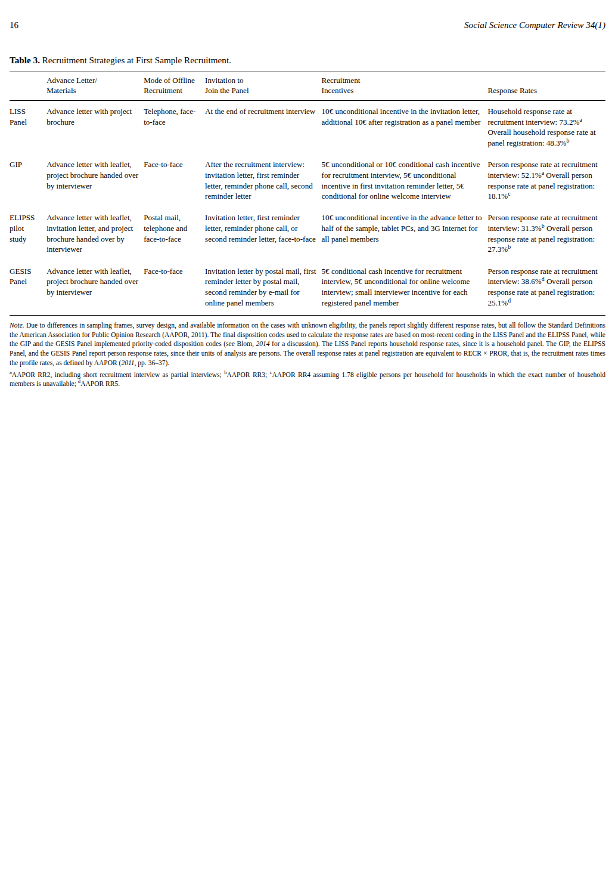16 Social Science Computer Review 34(1)
Table 3. Recruitment Strategies at First Sample Recruitment.
| | Advance Letter/ Materials | Mode of Offline Recruitment | Invitation to Join the Panel | Recruitment Incentives | Response Rates |
| --- | --- | --- | --- | --- | --- |
| LISS Panel | Advance letter with project brochure | Telephone, face-to-face | At the end of recruitment interview | 10€ unconditional incentive in the invitation letter, additional 10€ after registration as a panel member | Household response rate at recruitment interview: 73.2% a Overall household response rate at panel registration: 48.3% b |
| GIP | Advance letter with leaflet, project brochure handed over by interviewer | Face-to-face | After the recruitment interview: invitation letter, first reminder letter, reminder phone call, second reminder letter | 5€ unconditional or 10€ conditional cash incentive for recruitment interview, 5€ unconditional incentive in first invitation reminder letter, 5€ conditional for online welcome interview | Person response rate at recruitment interview: 52.1% a Overall person response rate at panel registration: 18.1% c |
| ELIPSS pilot study | Advance letter with leaflet, invitation letter, and project brochure handed over by interviewer | Postal mail, telephone and face-to-face | Invitation letter, first reminder letter, reminder phone call, or second reminder letter, face-to-face | 10€ unconditional incentive in the advance letter to half of the sample, tablet PCs, and 3G Internet for all panel members | Person response rate at recruitment interview: 31.3% b Overall person response rate at panel registration: 27.3% b |
| GESIS Panel | Advance letter with leaflet, project brochure handed over by interviewer | Face-to-face | Invitation letter by postal mail, first reminder letter by postal mail, second reminder by e-mail for online panel members | 5€ conditional cash incentive for recruitment interview, 5€ unconditional for online welcome interview; small interviewer incentive for each registered panel member | Person response rate at recruitment interview: 38.6% d Overall person response rate at panel registration: 25.1% d |
Note. Due to differences in sampling frames, survey design, and available information on the cases with unknown eligibility, the panels report slightly different response rates, but all follow the Standard Definitions the American Association for Public Opinion Research (AAPOR, 2011). The final disposition codes used to calculate the response rates are based on most-recent coding in the LISS Panel and the ELIPSS Panel, while the GIP and the GESIS Panel implemented priority-coded disposition codes (see Blom, 2014 for a discussion). The LISS Panel reports household response rates, since it is a household panel. The GIP, the ELIPSS Panel, and the GESIS Panel report person response rates, since their units of analysis are persons. The overall response rates at panel registration are equivalent to RECR × PROR, that is, the recruitment rates times the profile rates, as defined by AAPOR (2011, pp. 36–37).
aAAPOR RR2, including short recruitment interview as partial interviews; bAAPOR RR3; cAAPOR RR4 assuming 1.78 eligible persons per household for households in which the exact number of household members is unavailable; dAAPOR RR5.